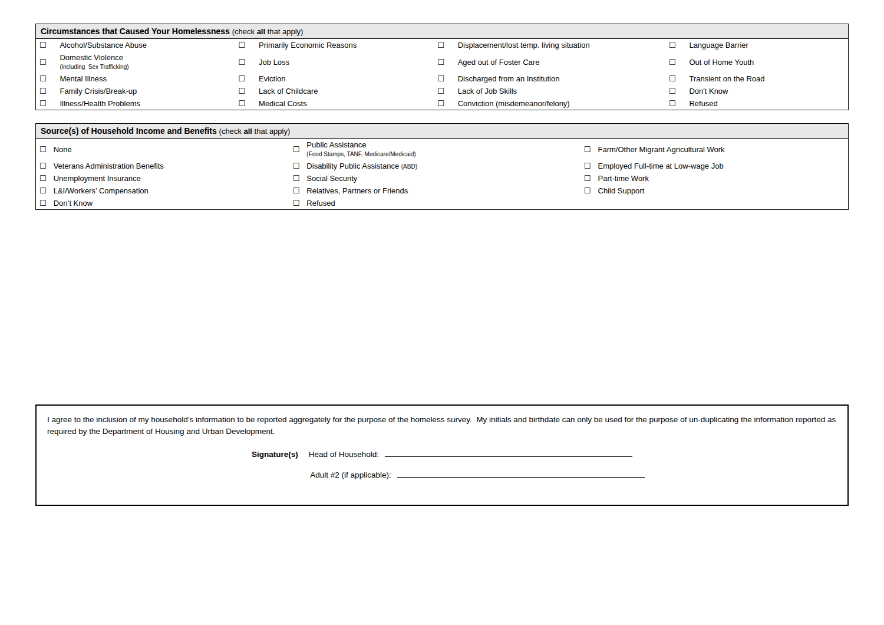Circumstances that Caused Your Homelessness (check all that apply)
| ☐ | Alcohol/Substance Abuse | ☐ | Primarily Economic Reasons | ☐ | Displacement/lost temp. living situation | ☐ | Language Barrier |
| ☐ | Domestic Violence (including Sex Trafficking) | ☐ | Job Loss | ☐ | Aged out of Foster Care | ☐ | Out of Home Youth |
| ☐ | Mental Illness | ☐ | Eviction | ☐ | Discharged from an Institution | ☐ | Transient on the Road |
| ☐ | Family Crisis/Break-up | ☐ | Lack of Childcare | ☐ | Lack of Job Skills | ☐ | Don't Know |
| ☐ | Illness/Health Problems | ☐ | Medical Costs | ☐ | Conviction (misdemeanor/felony) | ☐ | Refused |
Source(s) of Household Income and Benefits (check all that apply)
| ☐ | None | ☐ | Public Assistance (Food Stamps, TANF, Medicare/Medicaid) | ☐ | Farm/Other Migrant Agricultural Work |
| ☐ | Veterans Administration Benefits | ☐ | Disability Public Assistance (ABD) | ☐ | Employed Full-time at Low-wage Job |
| ☐ | Unemployment Insurance | ☐ | Social Security | ☐ | Part-time Work |
| ☐ | L&I/Workers’ Compensation | ☐ | Relatives, Partners or Friends | ☐ | Child Support |
| ☐ | Don’t Know | ☐ | Refused | | |
I agree to the inclusion of my household’s information to be reported aggregately for the purpose of the homeless survey. My initials and birthdate can only be used for the purpose of un-duplicating the information reported as required by the Department of Housing and Urban Development.
Signature(s) Head of Household:
Adult #2 (if applicable):